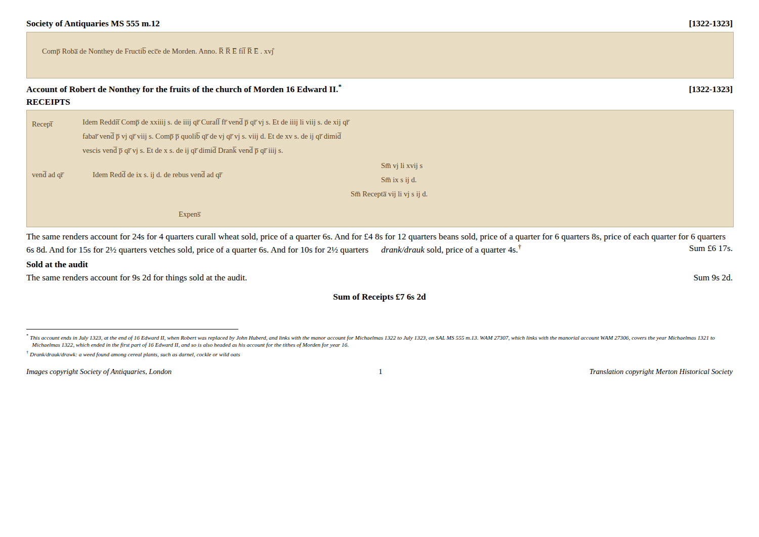Society of Antiquaries MS 555 m.12 [1322-1323]
Comp̅ Roba̅ de Nonthey de Fructib̅ ecc̅e de Morden. Anno. R̅ R̅ E̅ fil̅ R̅ E̅ . xvj̊
Account of Robert de Nonthey for the fruits of the church of Morden 16 Edward II.* [1322-1323]
RECEIPTS
Recept̅ Idem Reddit̅ Comp̅ de xxiiij s. de iiij qr̅ Curall̅ fr̅ vend̅ p̅ qr̅ vj s. Et de iiij li viij s. de xij qr̅ fabar̅ vend̅ p̅ vj qr̅ viij s. Comp̅ p̅ quolib̅ qr̅ de vj qr̅ vj s. viij d. Et de xv s. de ij qr̅ dimid̅ vescis vend̅ p̅ qr̅ vj s. Et de x s. de ij qr̅ dimid̅ Drank̅ vend̅ p̅ qr̅ iiij s. vend̅ ad qr̅ Idem Redd̅ de ix s. ij d. de rebus vend̅ ad qr̅ Sm̅ vj li xvij s Sm̅ ix s ij d. Sm̅ Recepta̅ vij li vj s ij d. Expens̅
The same renders account for 24s for 4 quarters curall wheat sold, price of a quarter 6s. And for £4 8s for 12 quarters beans sold, price of a quarter for 6 quarters 8s, price of each quarter for 6 quarters 6s 8d. And for 15s for 2½ quarters vetches sold, price of a quarter 6s. And for 10s for 2½ quarters drank/drauk sold, price of a quarter 4s.† Sum £6 17s.
Sold at the audit
The same renders account for 9s 2d for things sold at the audit. Sum 9s 2d.
Sum of Receipts £7 6s 2d
* This account ends in July 1323, at the end of 16 Edward II, when Robert was replaced by John Huberd, and links with the manor account for Michaelmas 1322 to July 1323, on SAL MS 555 m.13. WAM 27307, which links with the manorial account WAM 27306, covers the year Michaelmas 1321 to Michaelmas 1322, which ended in the first part of 16 Edward II, and so is also headed as his account for the tithes of Morden for year 16.
† Drank/drauk/drawk: a weed found among cereal plants, such as darnel, cockle or wild oats
Images copyright Society of Antiquaries, London 1 Translation copyright Merton Historical Society